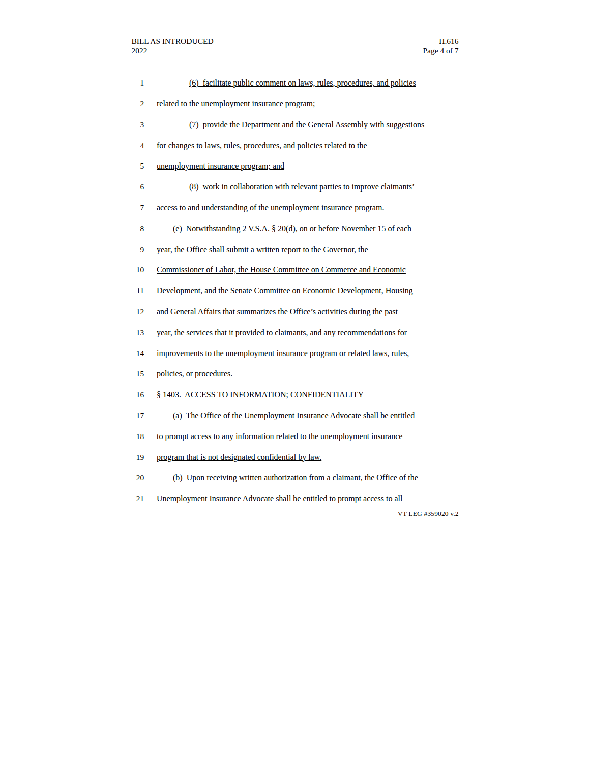BILL AS INTRODUCED 2022
H.616 Page 4 of 7
(6) facilitate public comment on laws, rules, procedures, and policies
related to the unemployment insurance program;
(7) provide the Department and the General Assembly with suggestions
for changes to laws, rules, procedures, and policies related to the
unemployment insurance program; and
(8) work in collaboration with relevant parties to improve claimants’
access to and understanding of the unemployment insurance program.
(e) Notwithstanding 2 V.S.A. § 20(d), on or before November 15 of each
year, the Office shall submit a written report to the Governor, the
Commissioner of Labor, the House Committee on Commerce and Economic
Development, and the Senate Committee on Economic Development, Housing
and General Affairs that summarizes the Office’s activities during the past
year, the services that it provided to claimants, and any recommendations for
improvements to the unemployment insurance program or related laws, rules,
policies, or procedures.
§ 1403. ACCESS TO INFORMATION; CONFIDENTIALITY
(a) The Office of the Unemployment Insurance Advocate shall be entitled
to prompt access to any information related to the unemployment insurance
program that is not designated confidential by law.
(b) Upon receiving written authorization from a claimant, the Office of the
Unemployment Insurance Advocate shall be entitled to prompt access to all
VT LEG #359020 v.2